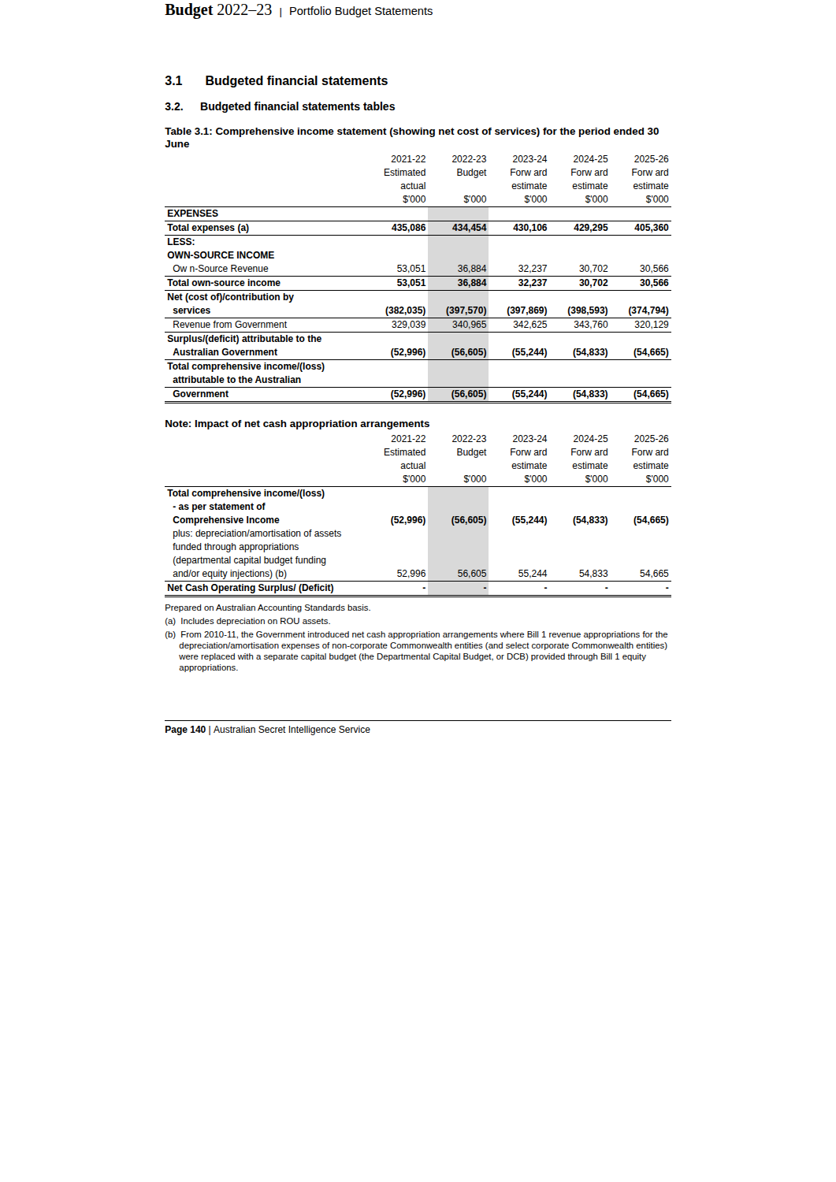Budget 2022–23 | Portfolio Budget Statements
3.1 Budgeted financial statements
3.2. Budgeted financial statements tables
Table 3.1: Comprehensive income statement (showing net cost of services) for the period ended 30 June
| | 2021-22 | 2022-23 | 2023-24 | 2024-25 | 2025-26 |
| --- | --- | --- | --- | --- | --- |
| | Estimated | Budget | Forw ard | Forw ard | Forw ard |
| | actual | | estimate | estimate | estimate |
| | $'000 | $'000 | $'000 | $'000 | $'000 |
| EXPENSES | | | | | |
| Total expenses (a) | 435,086 | 434,454 | 430,106 | 429,295 | 405,360 |
| LESS: | | | | | |
| OWN-SOURCE INCOME | | | | | |
| Ow n-Source Revenue | 53,051 | 36,884 | 32,237 | 30,702 | 30,566 |
| Total own-source income | 53,051 | 36,884 | 32,237 | 30,702 | 30,566 |
| Net (cost of)/contribution by | | | | | |
| services | (382,035) | (397,570) | (397,869) | (398,593) | (374,794) |
| Revenue from Government | 329,039 | 340,965 | 342,625 | 343,760 | 320,129 |
| Surplus/(deficit) attributable to the | | | | | |
| Australian Government | (52,996) | (56,605) | (55,244) | (54,833) | (54,665) |
| Total comprehensive income/(loss) | | | | | |
| attributable to the Australian | | | | | |
| Government | (52,996) | (56,605) | (55,244) | (54,833) | (54,665) |
Note: Impact of net cash appropriation arrangements
| | 2021-22 | 2022-23 | 2023-24 | 2024-25 | 2025-26 |
| --- | --- | --- | --- | --- | --- |
| | Estimated | Budget | Forw ard | Forw ard | Forw ard |
| | actual | | estimate | estimate | estimate |
| | $'000 | $'000 | $'000 | $'000 | $'000 |
| Total comprehensive income/(loss) | | | | | |
| - as per statement of | | | | | |
| Comprehensive Income | (52,996) | (56,605) | (55,244) | (54,833) | (54,665) |
| plus: depreciation/amortisation of assets | | | | | |
| funded through appropriations | | | | | |
| (departmental capital budget funding | | | | | |
| and/or equity injections) (b) | 52,996 | 56,605 | 55,244 | 54,833 | 54,665 |
| Net Cash Operating Surplus/ (Deficit) | - | - | - | - | - |
Prepared on Australian Accounting Standards basis.
(a) Includes depreciation on ROU assets.
(b) From 2010-11, the Government introduced net cash appropriation arrangements where Bill 1 revenue appropriations for the depreciation/amortisation expenses of non-corporate Commonwealth entities (and select corporate Commonwealth entities) were replaced with a separate capital budget (the Departmental Capital Budget, or DCB) provided through Bill 1 equity appropriations.
Page 140 | Australian Secret Intelligence Service